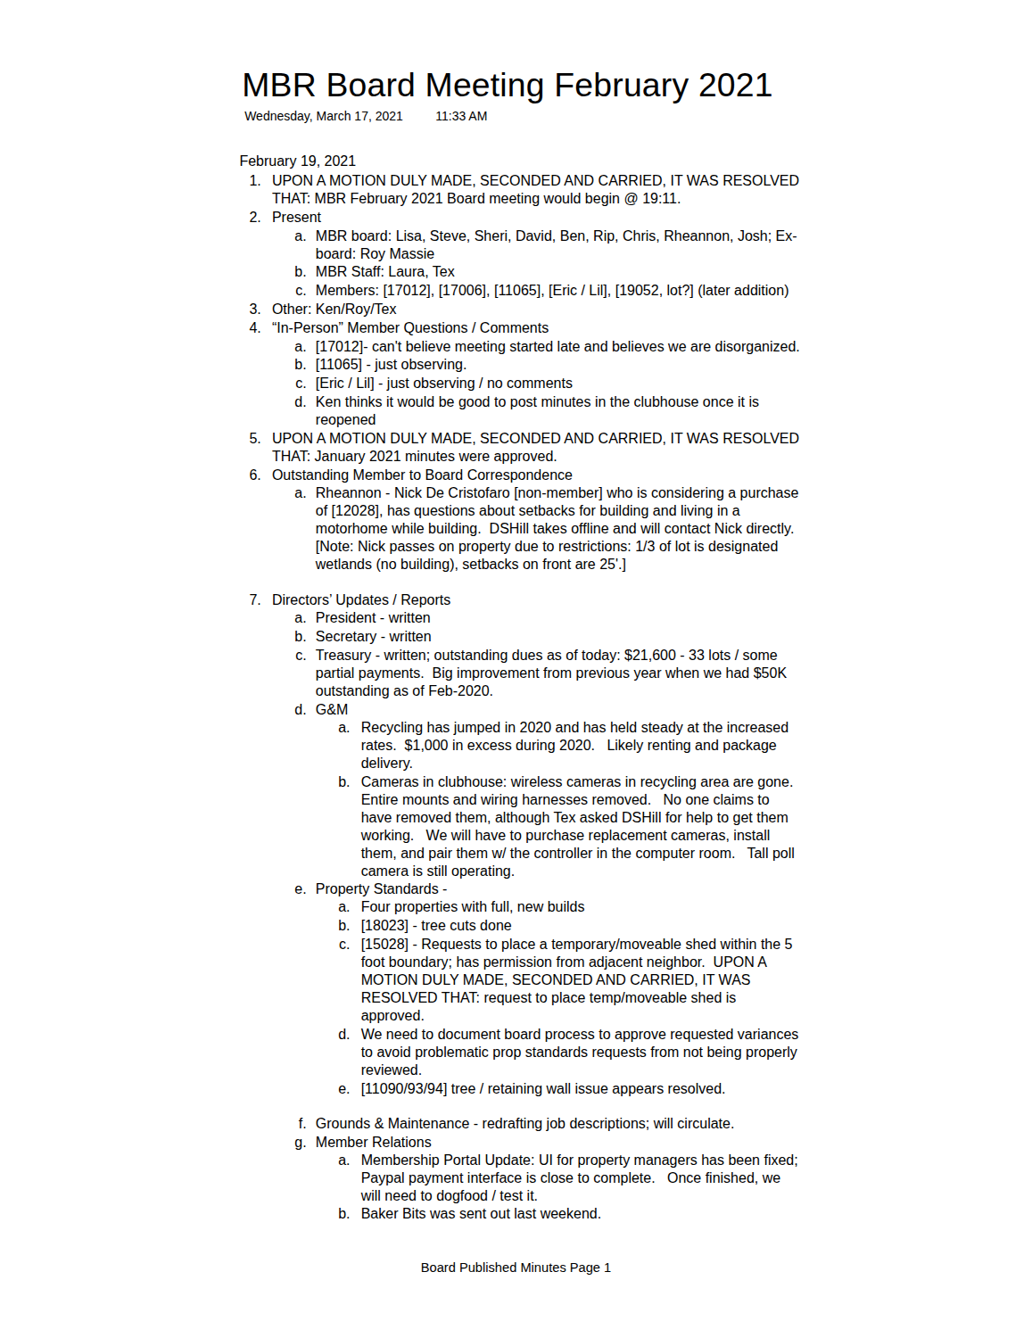MBR Board Meeting February 2021
Wednesday, March 17, 202111:33 AM
February 19, 2021
UPON A MOTION DULY MADE, SECONDED AND CARRIED, IT WAS RESOLVED THAT: MBR February 2021 Board meeting would begin @ 19:11.
Present
MBR board: Lisa, Steve, Sheri, David, Ben, Rip, Chris, Rheannon, Josh; Ex-board: Roy Massie
MBR Staff: Laura, Tex
Members: [17012], [17006], [11065], [Eric / Lil], [19052, lot?] (later addition)
Other: Ken/Roy/Tex
“In-Person” Member Questions / Comments
[17012]- can't believe meeting started late and believes we are disorganized.
[11065] - just observing.
[Eric / Lil] - just observing / no comments
Ken thinks it would be good to post minutes in the clubhouse once it is reopened
UPON A MOTION DULY MADE, SECONDED AND CARRIED, IT WAS RESOLVED THAT: January 2021 minutes were approved.
Outstanding Member to Board Correspondence
Rheannon - Nick De Cristofaro [non-member] who is considering a purchase of [12028], has questions about setbacks for building and living in a motorhome while building. DSHill takes offline and will contact Nick directly. [Note: Nick passes on property due to restrictions: 1/3 of lot is designated wetlands (no building), setbacks on front are 25'.]
Directors’ Updates / Reports
President - written
Secretary - written
Treasury - written; outstanding dues as of today: $21,600 - 33 lots / some partial payments. Big improvement from previous year when we had $50K outstanding as of Feb-2020.
G&M
Recycling has jumped in 2020 and has held steady at the increased rates. $1,000 in excess during 2020. Likely renting and package delivery.
Cameras in clubhouse: wireless cameras in recycling area are gone. Entire mounts and wiring harnesses removed. No one claims to have removed them, although Tex asked DSHill for help to get them working. We will have to purchase replacement cameras, install them, and pair them w/ the controller in the computer room. Tall poll camera is still operating.
Property Standards -
Four properties with full, new builds
[18023] - tree cuts done
[15028] - Requests to place a temporary/moveable shed within the 5 foot boundary; has permission from adjacent neighbor. UPON A MOTION DULY MADE, SECONDED AND CARRIED, IT WAS RESOLVED THAT: request to place temp/moveable shed is approved.
We need to document board process to approve requested variances to avoid problematic prop standards requests from not being properly reviewed.
[11090/93/94] tree / retaining wall issue appears resolved.
Grounds & Maintenance - redrafting job descriptions; will circulate.
Member Relations
Membership Portal Update: UI for property managers has been fixed; Paypal payment interface is close to complete. Once finished, we will need to dogfood / test it.
Baker Bits was sent out last weekend.
Board Published Minutes Page 1